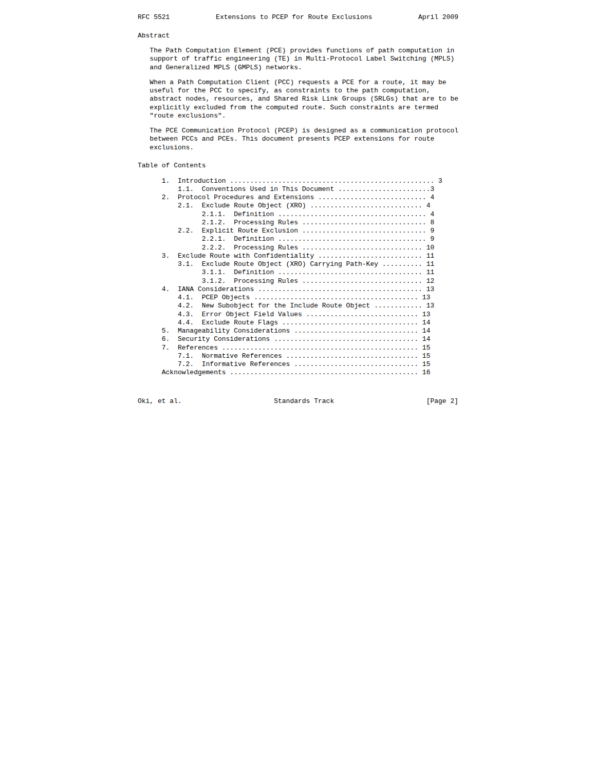RFC 5521 Extensions to PCEP for Route Exclusions April 2009
Abstract
The Path Computation Element (PCE) provides functions of path computation in support of traffic engineering (TE) in Multi-Protocol Label Switching (MPLS) and Generalized MPLS (GMPLS) networks.
When a Path Computation Client (PCC) requests a PCE for a route, it may be useful for the PCC to specify, as constraints to the path computation, abstract nodes, resources, and Shared Risk Link Groups (SRLGs) that are to be explicitly excluded from the computed route. Such constraints are termed "route exclusions".
The PCE Communication Protocol (PCEP) is designed as a communication protocol between PCCs and PCEs. This document presents PCEP extensions for route exclusions.
Table of Contents
   1.  Introduction ................................................... 3
       1.1.  Conventions Used in This Document .......................3
   2.  Protocol Procedures and Extensions ........................... 4
       2.1.  Exclude Route Object (XRO) ............................ 4
             2.1.1.  Definition ..................................... 4
             2.1.2.  Processing Rules ............................... 8
       2.2.  Explicit Route Exclusion ............................... 9
             2.2.1.  Definition ..................................... 9
             2.2.2.  Processing Rules .............................. 10
   3.  Exclude Route with Confidentiality .......................... 11
       3.1.  Exclude Route Object (XRO) Carrying Path-Key .......... 11
             3.1.1.  Definition .................................... 11
             3.1.2.  Processing Rules .............................. 12
   4.  IANA Considerations ......................................... 13
       4.1.  PCEP Objects ......................................... 13
       4.2.  New Subobject for the Include Route Object ............ 13
       4.3.  Error Object Field Values ............................ 13
       4.4.  Exclude Route Flags .................................. 14
   5.  Manageability Considerations ............................... 14
   6.  Security Considerations .................................... 14
   7.  References ................................................. 15
       7.1.  Normative References ................................. 15
       7.2.  Informative References ............................... 15
   Acknowledgements ............................................... 16
Oki, et al. Standards Track [Page 2]